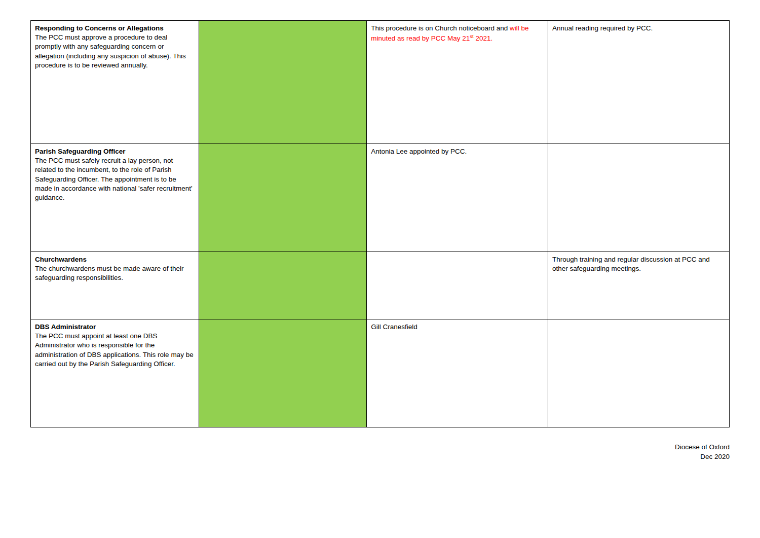| Responding to Concerns or Allegations The PCC must approve a procedure to deal promptly with any safeguarding concern or allegation (including any suspicion of abuse). This procedure is to be reviewed annually. | | This procedure is on Church noticeboard and will be minuted as read by PCC May 21 st 2021. | Annual reading required by PCC. |
| Parish Safeguarding Officer The PCC must safely recruit a lay person, not related to the incumbent, to the role of Parish Safeguarding Officer. The appointment is to be made in accordance with national 'safer recruitment' guidance. | | Antonia Lee appointed by PCC. | |
| Churchwardens The churchwardens must be made aware of their safeguarding responsibilities. | | | Through training and regular discussion at PCC and other safeguarding meetings. |
| DBS Administrator The PCC must appoint at least one DBS Administrator who is responsible for the administration of DBS applications. This role may be carried out by the Parish Safeguarding Officer. | | Gill Cranesfield | |
Diocese of Oxford
Dec 2020